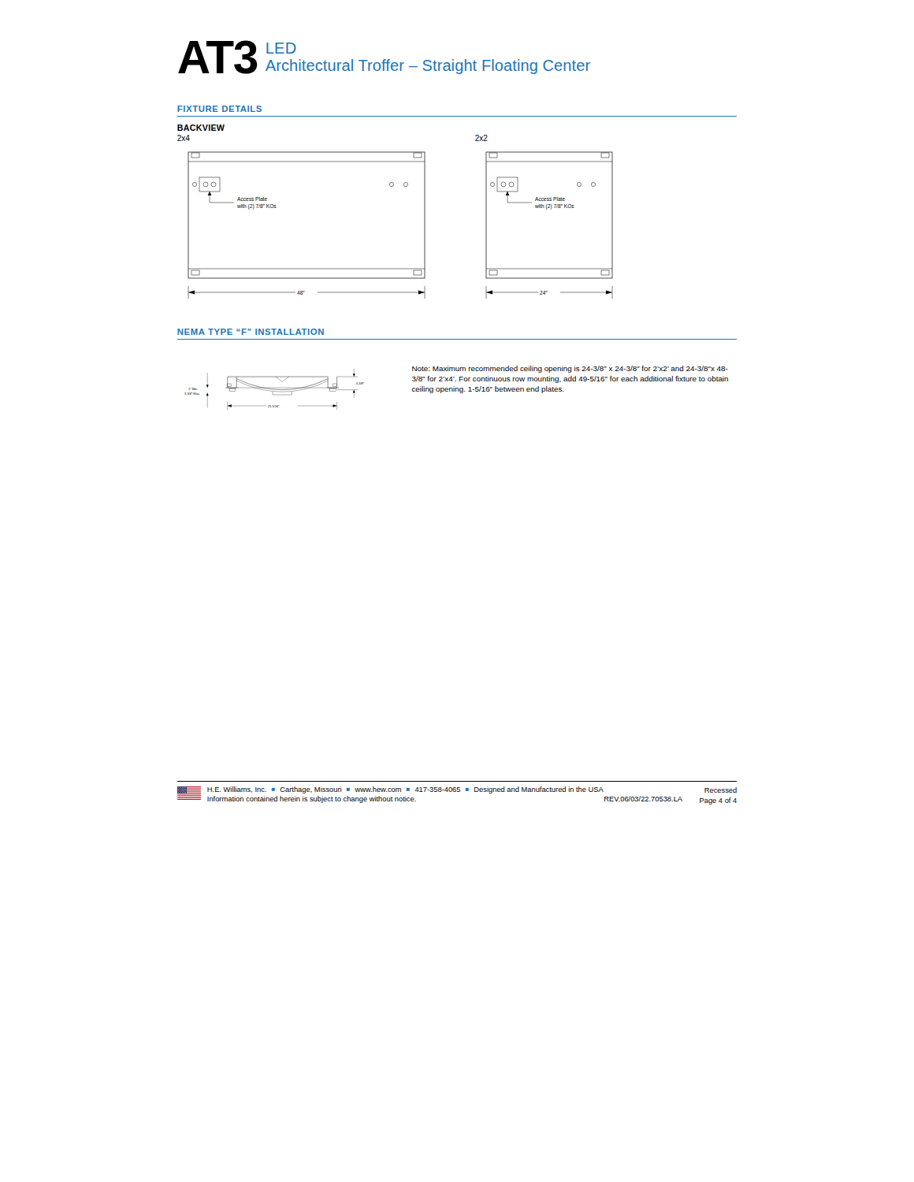AT3
LED
Architectural Troffer – Straight Floating Center
FIXTURE DETAILS
BACKVIEW
2x4
Access Plate with (2) 7/8″ KOs 48″
2x2
Access Plate with (2) 7/8″ KOs 24″
NEMA TYPE “F” INSTALLATION
1″ Min. 3-3/8″ Max. 4-3/8″ 25-5/16″
Note: Maximum recommended ceiling opening is 24-3/8″ x 24-3/8″ for 2’x2’ and 24-3/8″x 48-3/8″ for 2’x4’. For continuous row mounting, add 49-5/16″ for each additional fixture to obtain ceiling opening. 1-5/16″ between end plates.
H.E. Williams, Inc. ■ Carthage, Missouri ■ www.hew.com ■ 417-358-4065 ■ Designed and Manufactured in the USA
Information contained herein is subject to change without notice. REV.06/03/22.70538.LA
Recessed
Page 4 of 4